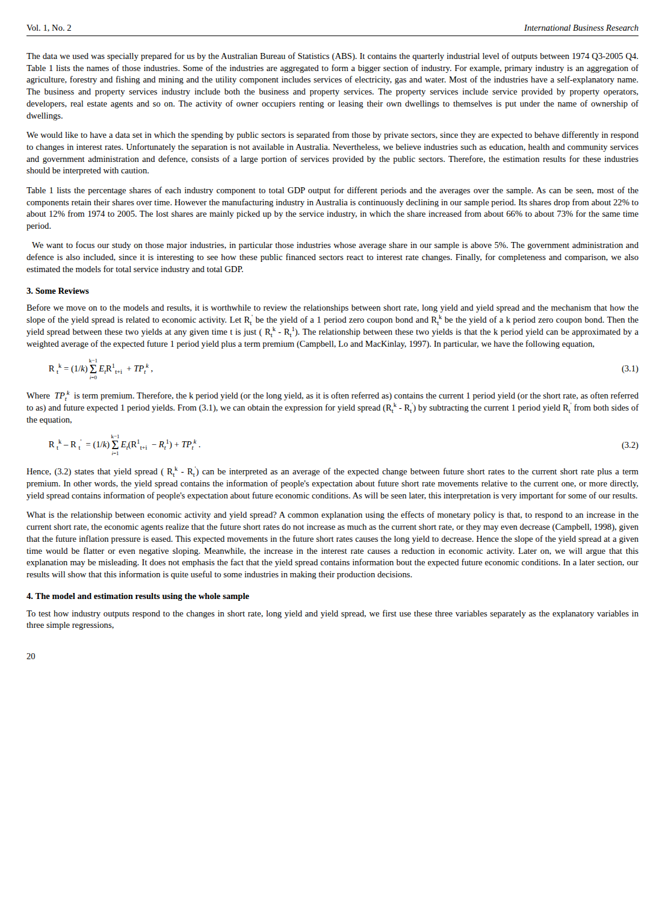Vol. 1, No. 2 International Business Research
The data we used was specially prepared for us by the Australian Bureau of Statistics (ABS). It contains the quarterly industrial level of outputs between 1974 Q3-2005 Q4. Table 1 lists the names of those industries. Some of the industries are aggregated to form a bigger section of industry. For example, primary industry is an aggregation of agriculture, forestry and fishing and mining and the utility component includes services of electricity, gas and water. Most of the industries have a self-explanatory name. The business and property services industry include both the business and property services. The property services include service provided by property operators, developers, real estate agents and so on. The activity of owner occupiers renting or leasing their own dwellings to themselves is put under the name of ownership of dwellings.
We would like to have a data set in which the spending by public sectors is separated from those by private sectors, since they are expected to behave differently in respond to changes in interest rates. Unfortunately the separation is not available in Australia. Nevertheless, we believe industries such as education, health and community services and government administration and defence, consists of a large portion of services provided by the public sectors. Therefore, the estimation results for these industries should be interpreted with caution.
Table 1 lists the percentage shares of each industry component to total GDP output for different periods and the averages over the sample. As can be seen, most of the components retain their shares over time. However the manufacturing industry in Australia is continuously declining in our sample period. Its shares drop from about 22% to about 12% from 1974 to 2005. The lost shares are mainly picked up by the service industry, in which the share increased from about 66% to about 73% for the same time period.
We want to focus our study on those major industries, in particular those industries whose average share in our sample is above 5%. The government administration and defence is also included, since it is interesting to see how these public financed sectors react to interest rate changes. Finally, for completeness and comparison, we also estimated the models for total service industry and total GDP.
3. Some Reviews
Before we move on to the models and results, it is worthwhile to review the relationships between short rate, long yield and yield spread and the mechanism that how the slope of the yield spread is related to economic activity. Let Rt' be the yield of a 1 period zero coupon bond and Rtk be the yield of a k period zero coupon bond. Then the yield spread between these two yields at any given time t is just ( Rtk - Rt1). The relationship between these two yields is that the k period yield can be approximated by a weighted average of the expected future 1 period yield plus a term premium (Campbell, Lo and MacKinlay, 1997). In particular, we have the following equation,
R tk = (1/k)k−1 Σi=0 Et R1t+i + TPtk , (3.1)
Where TPtk is term premium. Therefore, the k period yield (or the long yield, as it is often referred as) contains the current 1 period yield (or the short rate, as often referred to as) and future expected 1 period yields. From (3.1), we can obtain the expression for yield spread (Rtk - Rt') by subtracting the current 1 period yield Rt' from both sides of the equation,
R tk – R t' = (1/k)k−1 Σi=1 Et(R1t+i − Rt1) + TPtk . (3.2)
Hence, (3.2) states that yield spread ( Rtk - Rt') can be interpreted as an average of the expected change between future short rates to the current short rate plus a term premium. In other words, the yield spread contains the information of people's expectation about future short rate movements relative to the current one, or more directly, yield spread contains information of people's expectation about future economic conditions. As will be seen later, this interpretation is very important for some of our results.
What is the relationship between economic activity and yield spread? A common explanation using the effects of monetary policy is that, to respond to an increase in the current short rate, the economic agents realize that the future short rates do not increase as much as the current short rate, or they may even decrease (Campbell, 1998), given that the future inflation pressure is eased. This expected movements in the future short rates causes the long yield to decrease. Hence the slope of the yield spread at a given time would be flatter or even negative sloping. Meanwhile, the increase in the interest rate causes a reduction in economic activity. Later on, we will argue that this explanation may be misleading. It does not emphasis the fact that the yield spread contains information bout the expected future economic conditions. In a later section, our results will show that this information is quite useful to some industries in making their production decisions.
4. The model and estimation results using the whole sample
To test how industry outputs respond to the changes in short rate, long yield and yield spread, we first use these three variables separately as the explanatory variables in three simple regressions,
20